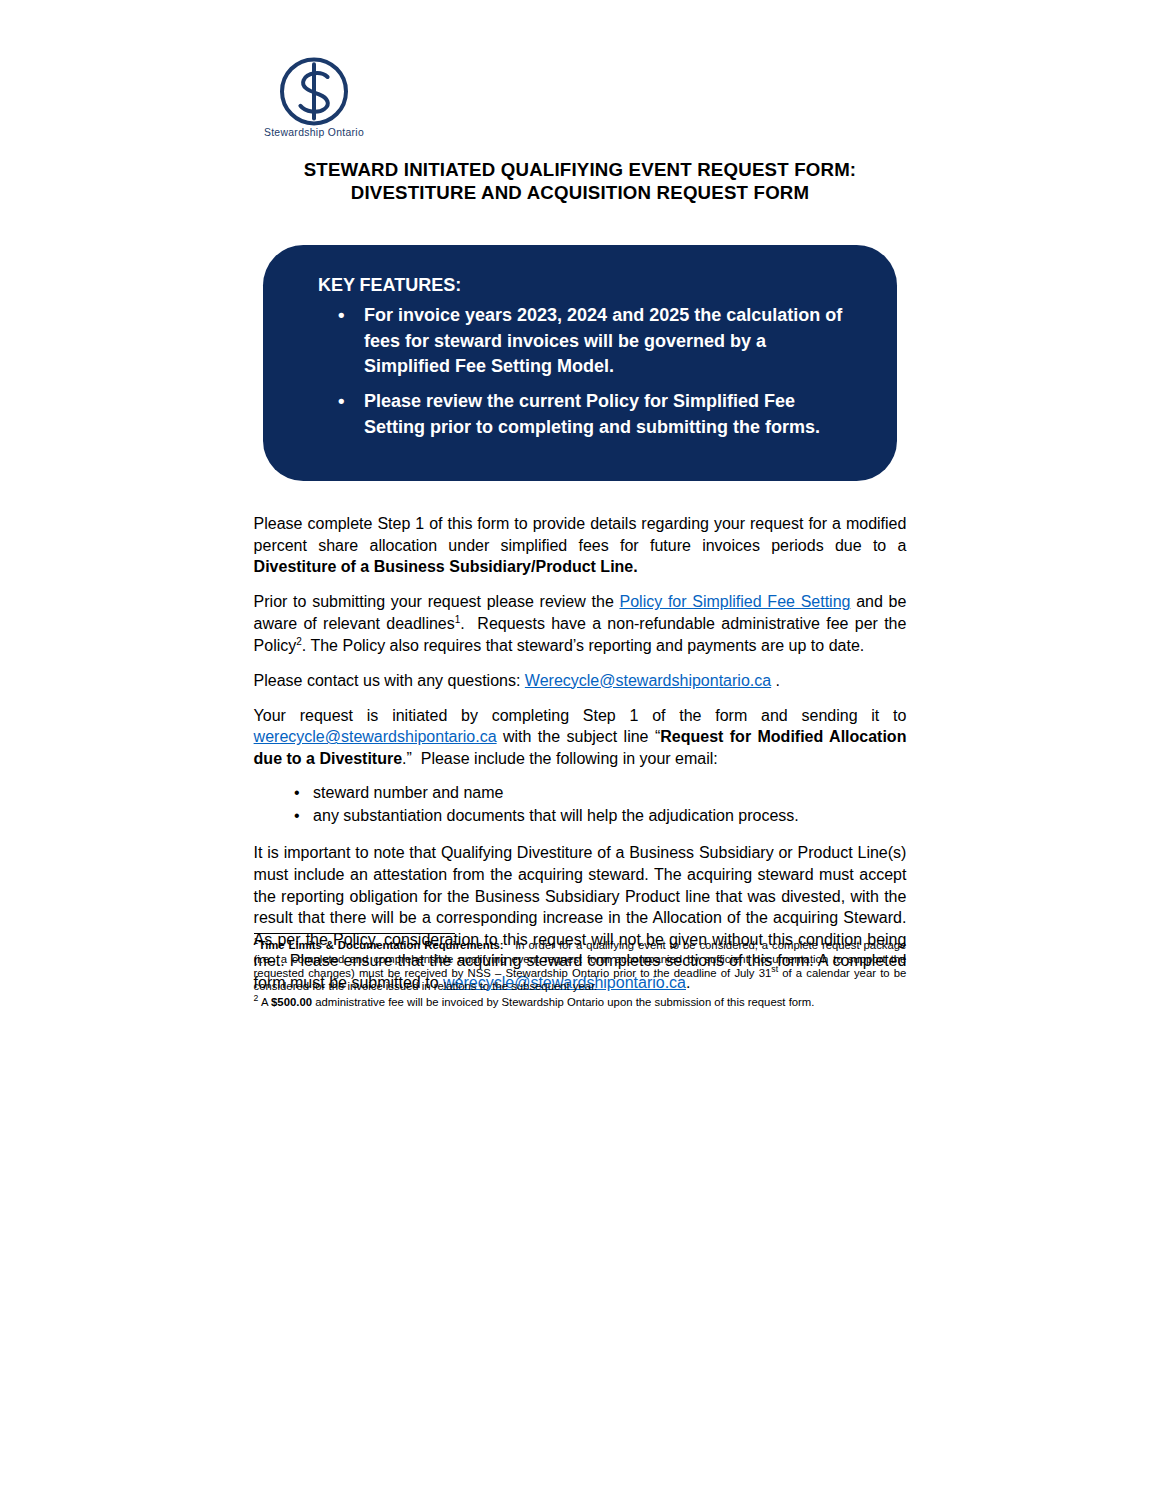Stewardship Ontario
STEWARD INITIATED QUALIFIYING EVENT REQUEST FORM:
DIVESTITURE AND ACQUISITION REQUEST FORM
KEY FEATURES:
For invoice years 2023, 2024 and 2025 the calculation of fees for steward invoices will be governed by a Simplified Fee Setting Model.
Please review the current Policy for Simplified Fee Setting prior to completing and submitting the forms.
Please complete Step 1 of this form to provide details regarding your request for a modified percent share allocation under simplified fees for future invoices periods due to a Divestiture of a Business Subsidiary/Product Line.
Prior to submitting your request please review the Policy for Simplified Fee Setting and be aware of relevant deadlines1. Requests have a non-refundable administrative fee per the Policy2. The Policy also requires that steward’s reporting and payments are up to date.
Please contact us with any questions: Werecycle@stewardshipontario.ca .
Your request is initiated by completing Step 1 of the form and sending it to werecycle@stewardshipontario.ca with the subject line “Request for Modified Allocation due to a Divestiture.” Please include the following in your email:
steward number and name
any substantiation documents that will help the adjudication process.
It is important to note that Qualifying Divestiture of a Business Subsidiary or Product Line(s) must include an attestation from the acquiring steward. The acquiring steward must accept the reporting obligation for the Business Subsidiary Product line that was divested, with the result that there will be a corresponding increase in the Allocation of the acquiring Steward. As per the Policy, consideration to this request will not be given without this condition being met. Please ensure that the acquiring steward completes sections of this form. A completed form must be submitted to werecycle@stewardshipontario.ca.
1Time Limits & Documentation Requirements: In order for a qualifying event to be considered, a complete request package (i.e., a completed and comprehensible qualifying event request form accompanied by sufficient documentation to support the requested changes) must be received by NSS – Stewardship Ontario prior to the deadline of July 31st of a calendar year to be considered for the invoice issued in relations to the subsequent year.
2 A $500.00 administrative fee will be invoiced by Stewardship Ontario upon the submission of this request form.